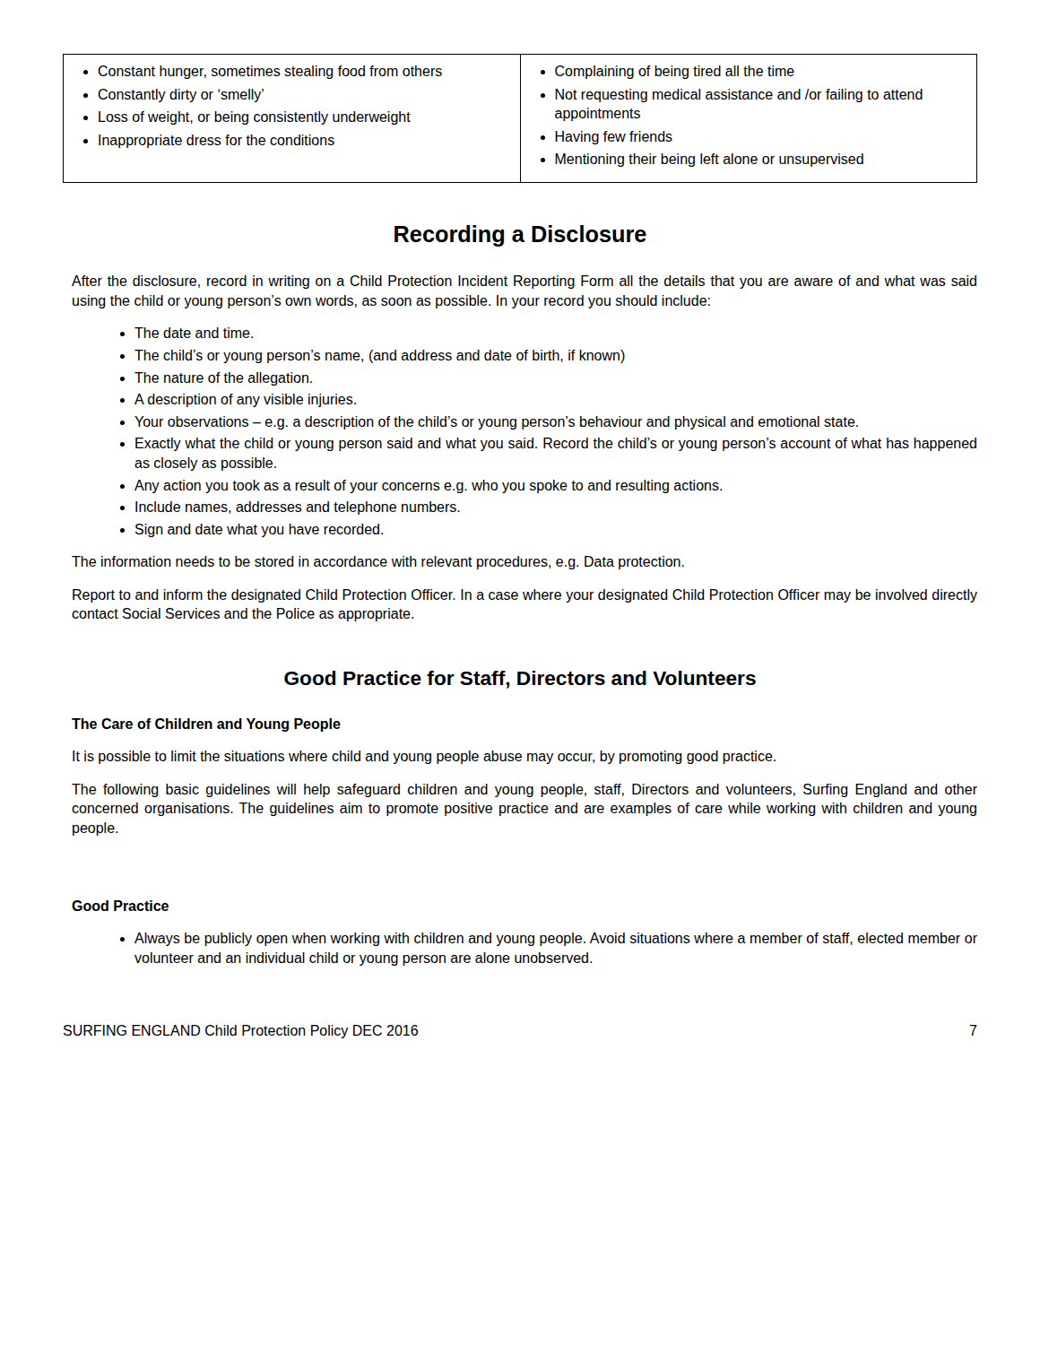| Constant hunger, sometimes stealing food from others Constantly dirty or ‘smelly’ Loss of weight, or being consistently underweight Inappropriate dress for the conditions | Complaining of being tired all the time Not requesting medical assistance and /or failing to attend appointments Having few friends Mentioning their being left alone or unsupervised |
Recording a Disclosure
After the disclosure, record in writing on a Child Protection Incident Reporting Form all the details that you are aware of and what was said using the child or young person’s own words, as soon as possible. In your record you should include:
The date and time.
The child’s or young person’s name, (and address and date of birth, if known)
The nature of the allegation.
A description of any visible injuries.
Your observations – e.g. a description of the child’s or young person’s behaviour and physical and emotional state.
Exactly what the child or young person said and what you said. Record the child’s or young person’s account of what has happened as closely as possible.
Any action you took as a result of your concerns e.g. who you spoke to and resulting actions.
Include names, addresses and telephone numbers.
Sign and date what you have recorded.
The information needs to be stored in accordance with relevant procedures, e.g. Data protection.
Report to and inform the designated Child Protection Officer. In a case where your designated Child Protection Officer may be involved directly contact Social Services and the Police as appropriate.
Good Practice for Staff, Directors and Volunteers
The Care of Children and Young People
It is possible to limit the situations where child and young people abuse may occur, by promoting good practice.
The following basic guidelines will help safeguard children and young people, staff, Directors and volunteers, Surfing England and other concerned organisations. The guidelines aim to promote positive practice and are examples of care while working with children and young people.
Good Practice
Always be publicly open when working with children and young people. Avoid situations where a member of staff, elected member or volunteer and an individual child or young person are alone unobserved.
SURFING ENGLAND Child Protection Policy DEC 2016 7